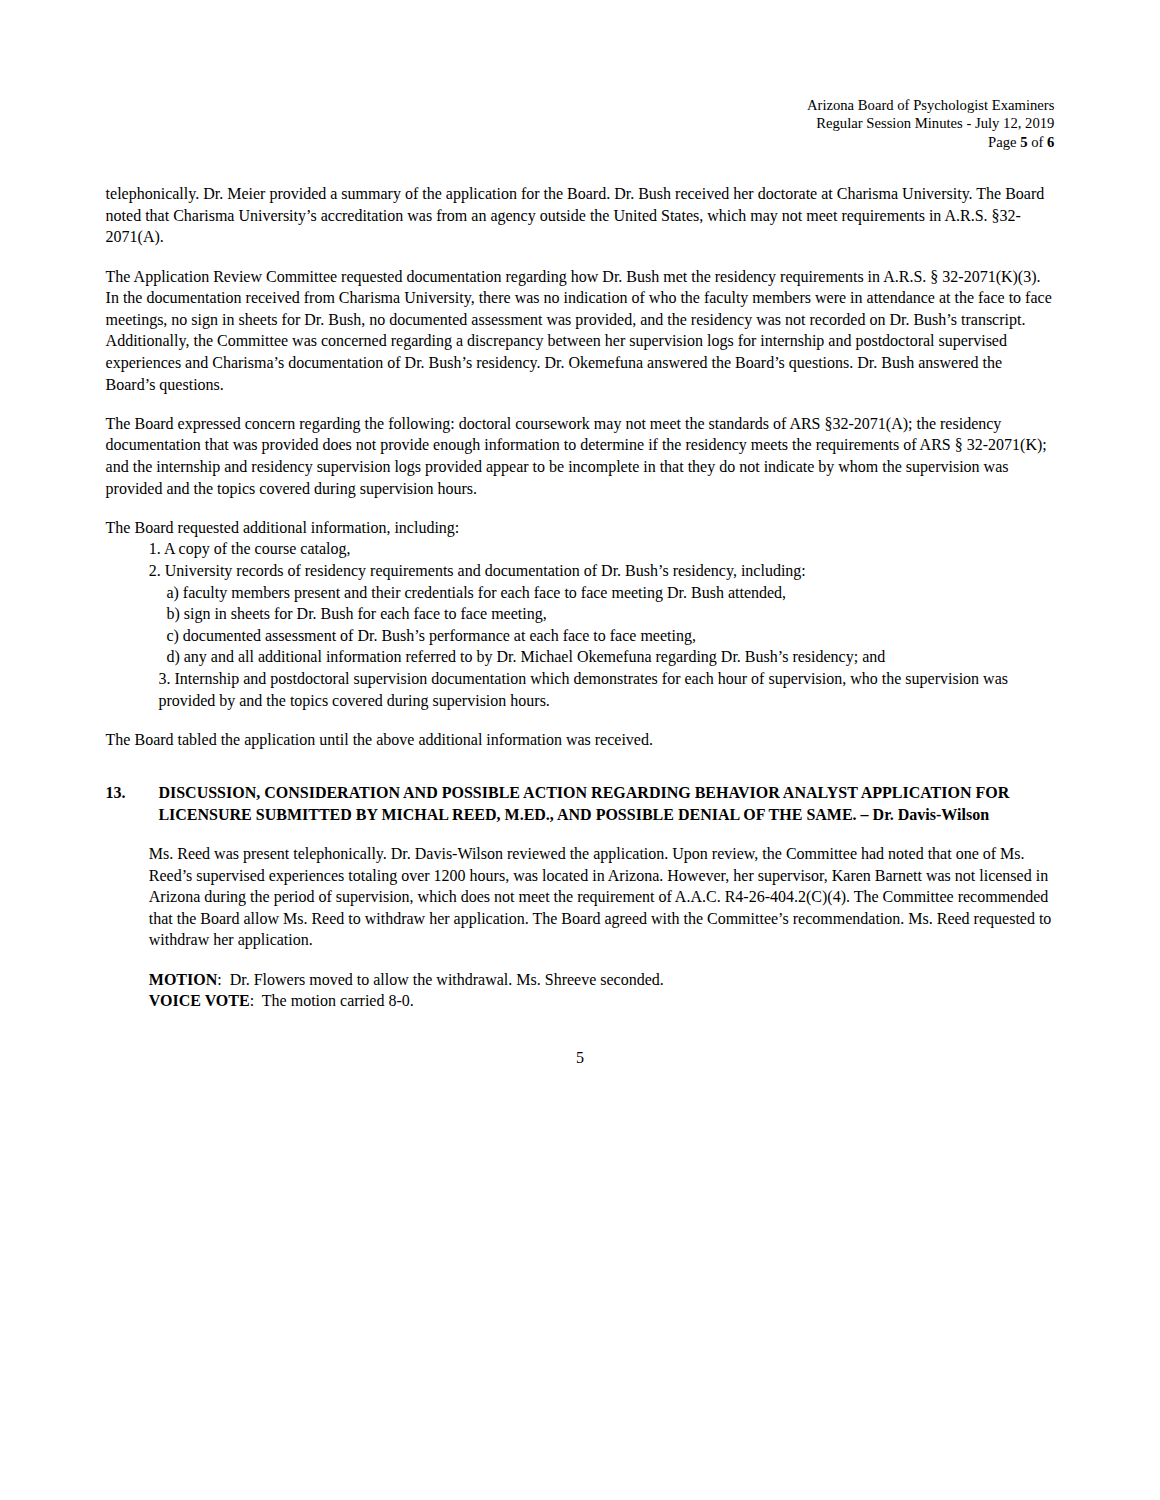Arizona Board of Psychologist Examiners
Regular Session Minutes - July 12, 2019
Page 5 of 6
telephonically. Dr. Meier provided a summary of the application for the Board. Dr. Bush received her doctorate at Charisma University. The Board noted that Charisma University’s accreditation was from an agency outside the United States, which may not meet requirements in A.R.S. §32-2071(A).
The Application Review Committee requested documentation regarding how Dr. Bush met the residency requirements in A.R.S. § 32-2071(K)(3). In the documentation received from Charisma University, there was no indication of who the faculty members were in attendance at the face to face meetings, no sign in sheets for Dr. Bush, no documented assessment was provided, and the residency was not recorded on Dr. Bush’s transcript. Additionally, the Committee was concerned regarding a discrepancy between her supervision logs for internship and postdoctoral supervised experiences and Charisma’s documentation of Dr. Bush’s residency. Dr. Okemefuna answered the Board’s questions. Dr. Bush answered the Board’s questions.
The Board expressed concern regarding the following: doctoral coursework may not meet the standards of ARS §32-2071(A); the residency documentation that was provided does not provide enough information to determine if the residency meets the requirements of ARS § 32-2071(K); and the internship and residency supervision logs provided appear to be incomplete in that they do not indicate by whom the supervision was provided and the topics covered during supervision hours.
The Board requested additional information, including:
1. A copy of the course catalog,
2. University records of residency requirements and documentation of Dr. Bush’s residency, including:
a) faculty members present and their credentials for each face to face meeting Dr. Bush attended,
b) sign in sheets for Dr. Bush for each face to face meeting,
c) documented assessment of Dr. Bush’s performance at each face to face meeting,
d) any and all additional information referred to by Dr. Michael Okemefuna regarding Dr. Bush’s residency; and
3. Internship and postdoctoral supervision documentation which demonstrates for each hour of supervision, who the supervision was provided by and the topics covered during supervision hours.
The Board tabled the application until the above additional information was received.
13. Discussion, consideration and possible action regarding behavior analyst application for licensure submitted by Michal Reed, M.Ed., and possible denial of the same. – Dr. Davis-Wilson
Ms. Reed was present telephonically. Dr. Davis-Wilson reviewed the application. Upon review, the Committee had noted that one of Ms. Reed’s supervised experiences totaling over 1200 hours, was located in Arizona. However, her supervisor, Karen Barnett was not licensed in Arizona during the period of supervision, which does not meet the requirement of A.A.C. R4-26-404.2(C)(4). The Committee recommended that the Board allow Ms. Reed to withdraw her application. The Board agreed with the Committee’s recommendation. Ms. Reed requested to withdraw her application.
MOTION: Dr. Flowers moved to allow the withdrawal. Ms. Shreeve seconded.
VOICE VOTE: The motion carried 8-0.
5